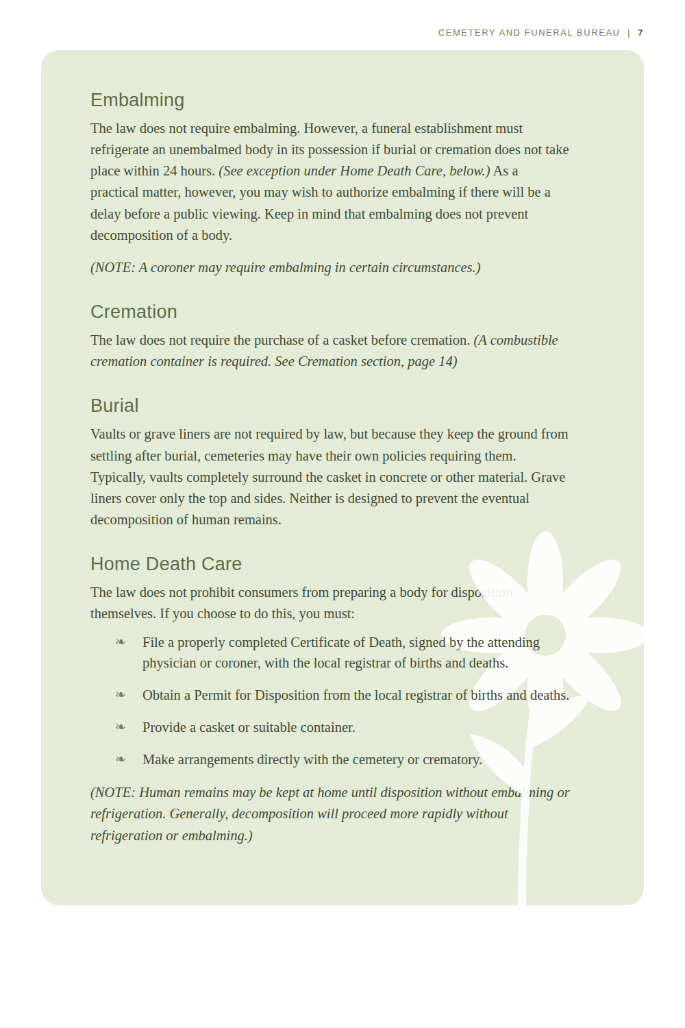Cemetery and Funeral Bureau | 7
Embalming
The law does not require embalming. However, a funeral establishment must refrigerate an unembalmed body in its possession if burial or cremation does not take place within 24 hours. (See exception under Home Death Care, below.) As a practical matter, however, you may wish to authorize embalming if there will be a delay before a public viewing. Keep in mind that embalming does not prevent decomposition of a body.
(NOTE: A coroner may require embalming in certain circumstances.)
Cremation
The law does not require the purchase of a casket before cremation. (A combustible cremation container is required. See Cremation section, page 14)
Burial
Vaults or grave liners are not required by law, but because they keep the ground from settling after burial, cemeteries may have their own policies requiring them. Typically, vaults completely surround the casket in concrete or other material. Grave liners cover only the top and sides. Neither is designed to prevent the eventual decomposition of human remains.
Home Death Care
The law does not prohibit consumers from preparing a body for disposition themselves. If you choose to do this, you must:
File a properly completed Certificate of Death, signed by the attending physician or coroner, with the local registrar of births and deaths.
Obtain a Permit for Disposition from the local registrar of births and deaths.
Provide a casket or suitable container.
Make arrangements directly with the cemetery or crematory.
(NOTE: Human remains may be kept at home until disposition without embalming or refrigeration. Generally, decomposition will proceed more rapidly without refrigeration or embalming.)